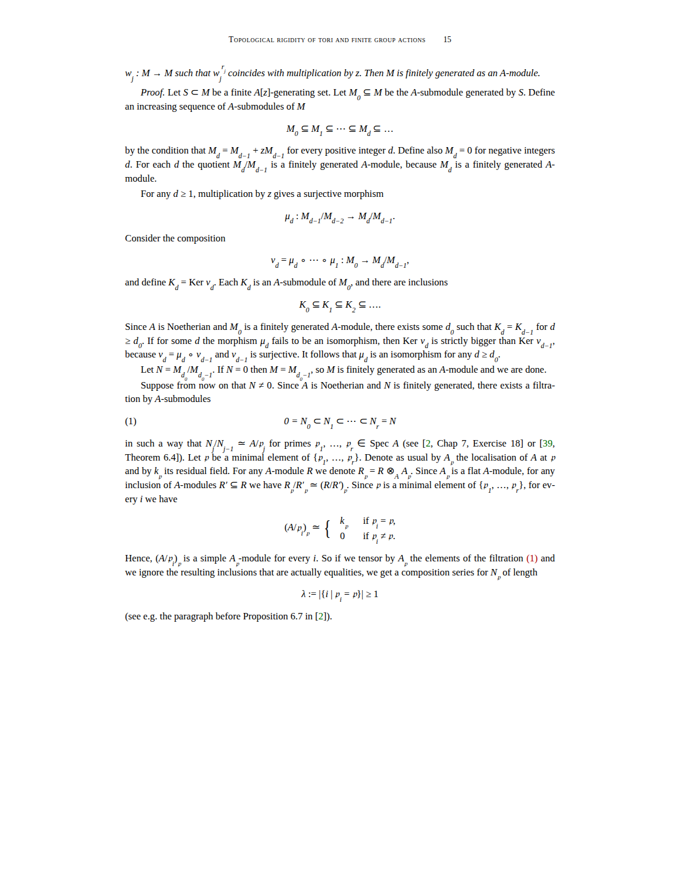Topological rigidity of tori and finite group actions 15
wj : M → M such that wjrj coincides with multiplication by z. Then M is finitely generated as an A-module.
Proof. Let S ⊂ M be a finite A[z]-generating set. Let M0 ⊆ M be the A-submodule generated by S. Define an increasing sequence of A-submodules of M
M0 ⊆ M1 ⊆ ⋯ ⊆ Md ⊆ …
by the condition that Md = Md−1 + zMd−1 for every positive integer d. Define also Md = 0 for negative integers d. For each d the quotient Md/Md−1 is a finitely generated A-module, because Md is a finitely generated A-module.
For any d ≥ 1, multiplication by z gives a surjective morphism
μd : Md−1/Md−2 → Md/Md−1.
Consider the composition
νd = μd ∘ ⋯ ∘ μ1 : M0 → Md/Md−1,
and define Kd = Ker νd. Each Kd is an A-submodule of M0, and there are inclusions
K0 ⊆ K1 ⊆ K2 ⊆ ….
Since A is Noetherian and M0 is a finitely generated A-module, there exists some d0 such that Kd = Kd−1 for d ≥ d0. If for some d the morphism μd fails to be an isomorphism, then Ker νd is strictly bigger than Ker νd−1, because νd = μd ∘ νd−1 and νd−1 is surjective. It follows that μd is an isomorphism for any d ≥ d0.
Let N = Md0/Md0−1. If N = 0 then M = Md0−1, so M is finitely generated as an A-module and we are done.
Suppose from now on that N ≠ 0. Since A is Noetherian and N is finitely generated, there exists a filtration by A-submodules
(1) 0 = N0 ⊂ N1 ⊂ ⋯ ⊂ Nr = N
in such a way that Nj/Nj−1 ≃ A/𝔭j for primes 𝔭1, …, 𝔭r ∈ Spec A (see [2, Chap 7, Exercise 18] or [39, Theorem 6.4]). Let 𝔭 be a minimal element of {𝔭1, …, 𝔭r}. Denote as usual by A𝔭 the localisation of A at 𝔭 and by k𝔭 its residual field. For any A-module R we denote R𝔭 = R ⊗A A𝔭. Since A𝔭 is a flat A-module, for any inclusion of A-modules R′ ⊆ R we have R𝔭/R′𝔭 ≃ (R/R′)𝔭. Since 𝔭 is a minimal element of {𝔭1, …, 𝔭r}, for every i we have
(A/𝔭i)𝔭 ≃ { k𝔭 if 𝔭i = 𝔭, 0 if 𝔭i ≠ 𝔭.
Hence, (A/𝔭i)𝔭 is a simple A𝔭-module for every i. So if we tensor by A𝔭 the elements of the filtration (1) and we ignore the resulting inclusions that are actually equalities, we get a composition series for N𝔭 of length
λ := |{i | 𝔭i = 𝔭}| ≥ 1
(see e.g. the paragraph before Proposition 6.7 in [2]).